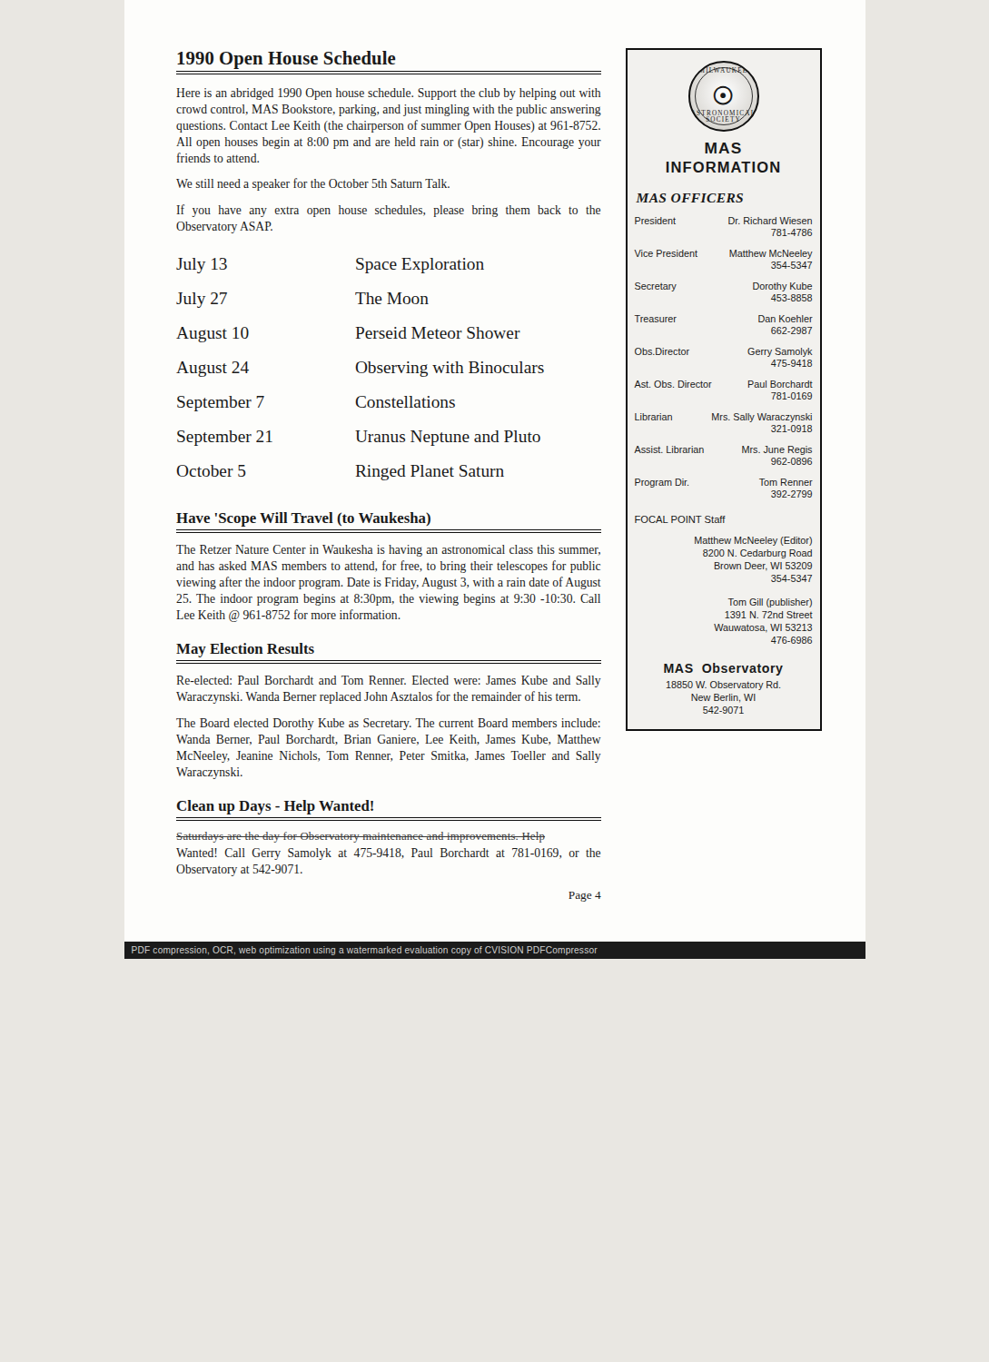1990 Open House Schedule
Here is an abridged 1990 Open house schedule. Support the club by helping out with crowd control, MAS Bookstore, parking, and just mingling with the public answering questions. Contact Lee Keith (the chairperson of summer Open Houses) at 961-8752. All open houses begin at 8:00 pm and are held rain or (star) shine. Encourage your friends to attend.
We still need a speaker for the October 5th Saturn Talk.
If you have any extra open house schedules, please bring them back to the Observatory ASAP.
| July 13 | Space Exploration |
| July 27 | The Moon |
| August 10 | Perseid Meteor Shower |
| August 24 | Observing with Binoculars |
| September 7 | Constellations |
| September 21 | Uranus Neptune and Pluto |
| October 5 | Ringed Planet Saturn |
Have 'Scope Will Travel (to Waukesha)
The Retzer Nature Center in Waukesha is having an astronomical class this summer, and has asked MAS members to attend, for free, to bring their telescopes for public viewing after the indoor program. Date is Friday, August 3, with a rain date of August 25. The indoor program begins at 8:30pm, the viewing begins at 9:30 -10:30. Call Lee Keith @ 961-8752 for more information.
May Election Results
Re-elected: Paul Borchardt and Tom Renner. Elected were: James Kube and Sally Waraczynski. Wanda Berner replaced John Asztalos for the remainder of his term.
The Board elected Dorothy Kube as Secretary. The current Board members include: Wanda Berner, Paul Borchardt, Brian Ganiere, Lee Keith, James Kube, Matthew McNeeley, Jeanine Nichols, Tom Renner, Peter Smitka, James Toeller and Sally Waraczynski.
Clean up Days - Help Wanted!
Saturdays are the day for Observatory maintenance and improvements. Help
Wanted! Call Gerry Samolyk at 475-9418, Paul Borchardt at 781-0169, or the Observatory at 542-9071.
Page 4
MILWAUKEE
☉
ASTRONOMICAL SOCIETY
MAS
INFORMATION
MAS OFFICERS
President Dr. Richard Wiesen
781-4786
Vice President Matthew McNeeley
354-5347
Secretary Dorothy Kube
453-8858
Treasurer Dan Koehler
662-2987
Obs.Director Gerry Samolyk
475-9418
Ast. Obs. Director Paul Borchardt
781-0169
Librarian Mrs. Sally Waraczynski
321-0918
Assist. Librarian Mrs. June Regis
962-0896
Program Dir. Tom Renner
392-2799
FOCAL POINT Staff
Matthew McNeeley (Editor)
8200 N. Cedarburg Road
Brown Deer, WI 53209
354-5347
Tom Gill (publisher)
1391 N. 72nd Street
Wauwatosa, WI 53213
476-6986
MAS Observatory
18850 W. Observatory Rd.
New Berlin, WI
542-9071
PDF compression, OCR, web optimization using a watermarked evaluation copy of CVISION PDFCompressor